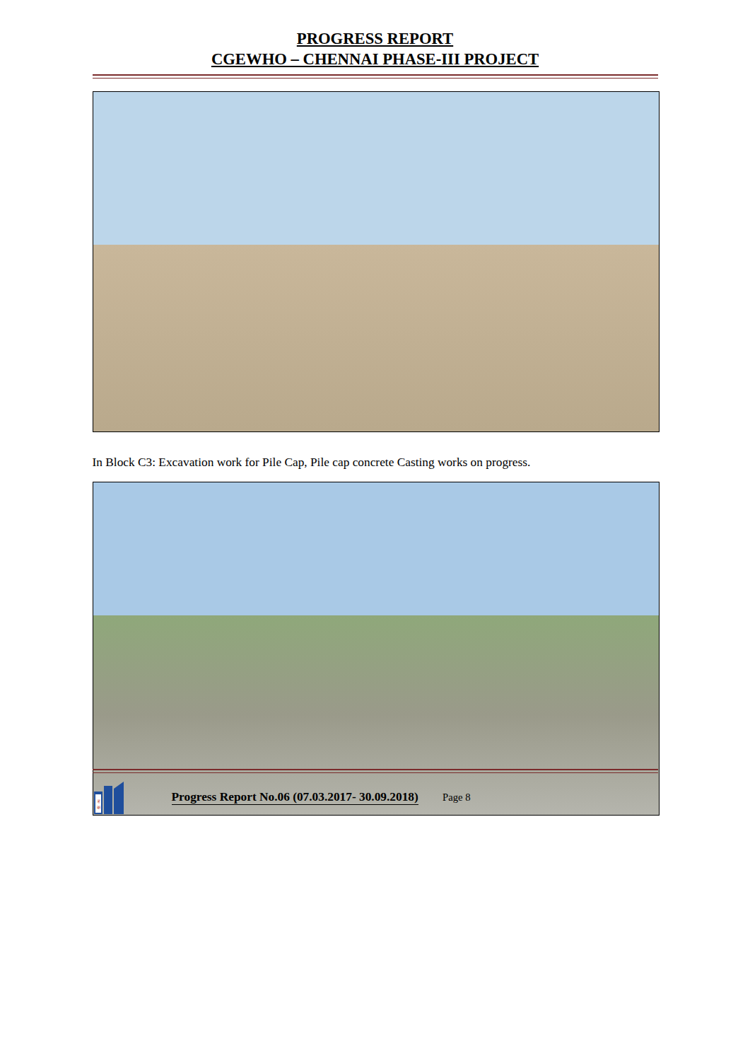PROGRESS REPORT
CGEWHO – CHENNAI PHASE-III PROJECT
In Block C3: Excavation work for Pile Cap, Pile cap concrete Casting works on progress.
ह क
Progress Report No.06 (07.03.2017- 30.09.2018) Page 8